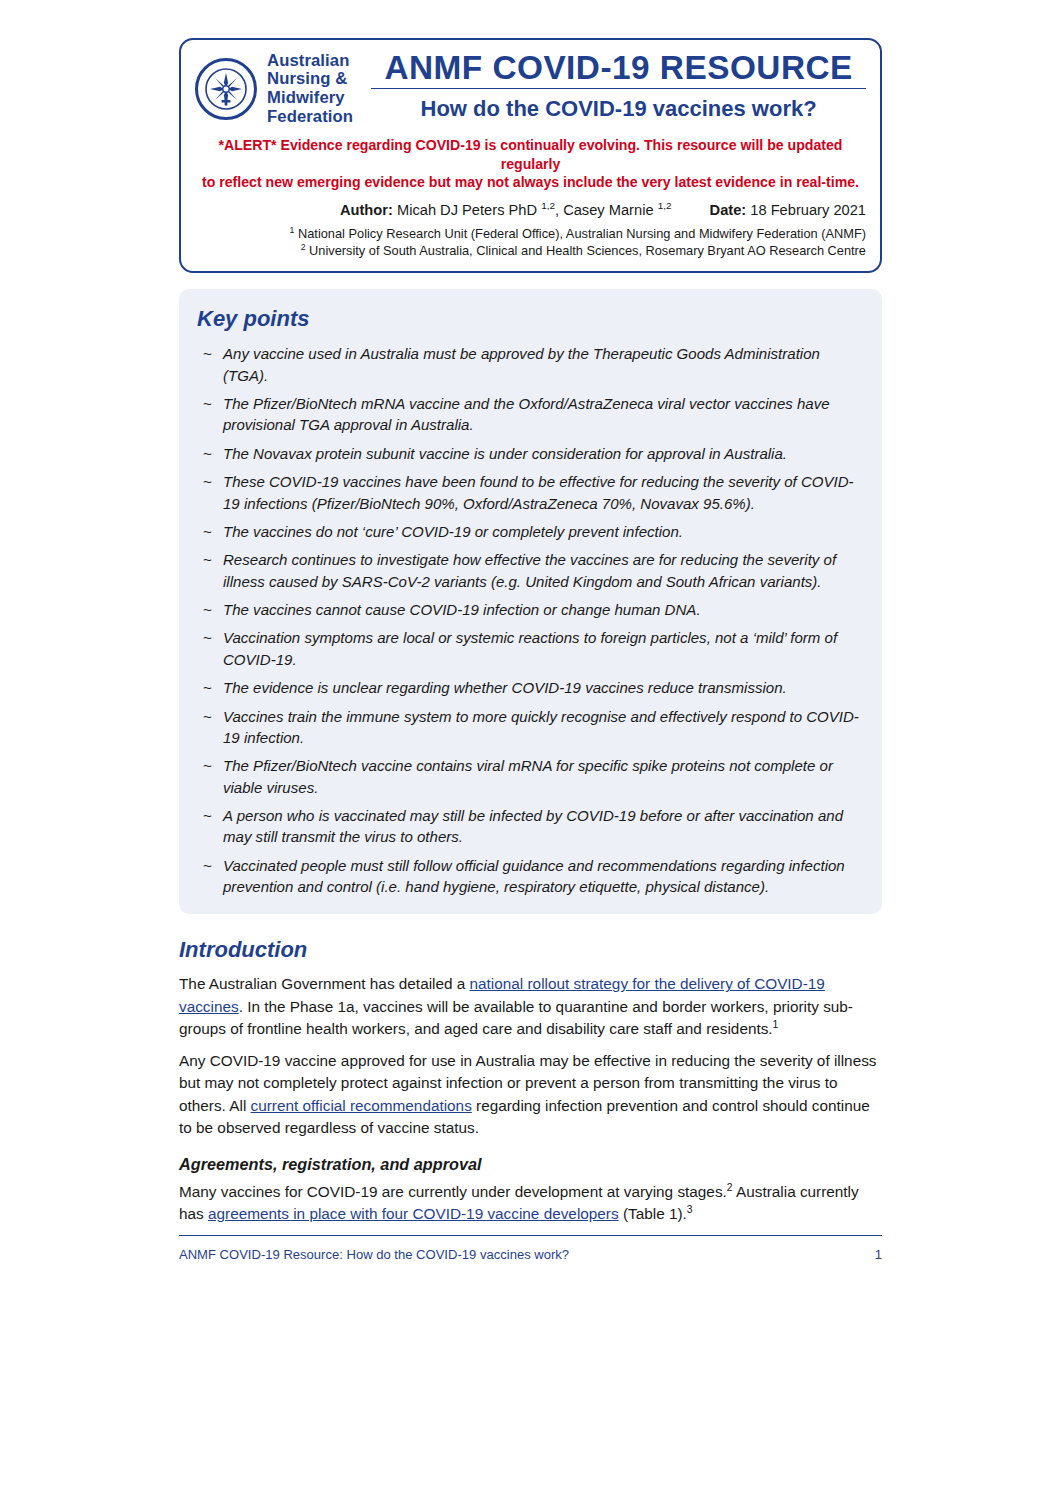Australian
Nursing &
Midwifery
Federation
ANMF COVID-19 RESOURCE
How do the COVID-19 vaccines work?
*ALERT* Evidence regarding COVID-19 is continually evolving. This resource will be updated regularly
to reflect new emerging evidence but may not always include the very latest evidence in real-time.
Author: Micah DJ Peters PhD 1,2, Casey Marnie 1,2 Date: 18 February 2021
1 National Policy Research Unit (Federal Office), Australian Nursing and Midwifery Federation (ANMF)
2 University of South Australia, Clinical and Health Sciences, Rosemary Bryant AO Research Centre
Key points
Any vaccine used in Australia must be approved by the Therapeutic Goods Administration (TGA).
The Pfizer/BioNtech mRNA vaccine and the Oxford/AstraZeneca viral vector vaccines have provisional TGA approval in Australia.
The Novavax protein subunit vaccine is under consideration for approval in Australia.
These COVID-19 vaccines have been found to be effective for reducing the severity of COVID-19 infections (Pfizer/BioNtech 90%, Oxford/AstraZeneca 70%, Novavax 95.6%).
The vaccines do not ‘cure’ COVID-19 or completely prevent infection.
Research continues to investigate how effective the vaccines are for reducing the severity of illness caused by SARS-CoV-2 variants (e.g. United Kingdom and South African variants).
The vaccines cannot cause COVID-19 infection or change human DNA.
Vaccination symptoms are local or systemic reactions to foreign particles, not a ‘mild’ form of COVID-19.
The evidence is unclear regarding whether COVID-19 vaccines reduce transmission.
Vaccines train the immune system to more quickly recognise and effectively respond to COVID-19 infection.
The Pfizer/BioNtech vaccine contains viral mRNA for specific spike proteins not complete or viable viruses.
A person who is vaccinated may still be infected by COVID-19 before or after vaccination and may still transmit the virus to others.
Vaccinated people must still follow official guidance and recommendations regarding infection prevention and control (i.e. hand hygiene, respiratory etiquette, physical distance).
Introduction
The Australian Government has detailed a national rollout strategy for the delivery of COVID-19 vaccines. In the Phase 1a, vaccines will be available to quarantine and border workers, priority sub-groups of frontline health workers, and aged care and disability care staff and residents.1
Any COVID-19 vaccine approved for use in Australia may be effective in reducing the severity of illness but may not completely protect against infection or prevent a person from transmitting the virus to others. All current official recommendations regarding infection prevention and control should continue to be observed regardless of vaccine status.
Agreements, registration, and approval
Many vaccines for COVID-19 are currently under development at varying stages.2 Australia currently has agreements in place with four COVID-19 vaccine developers (Table 1).3
ANMF COVID-19 Resource: How do the COVID-19 vaccines work? 1